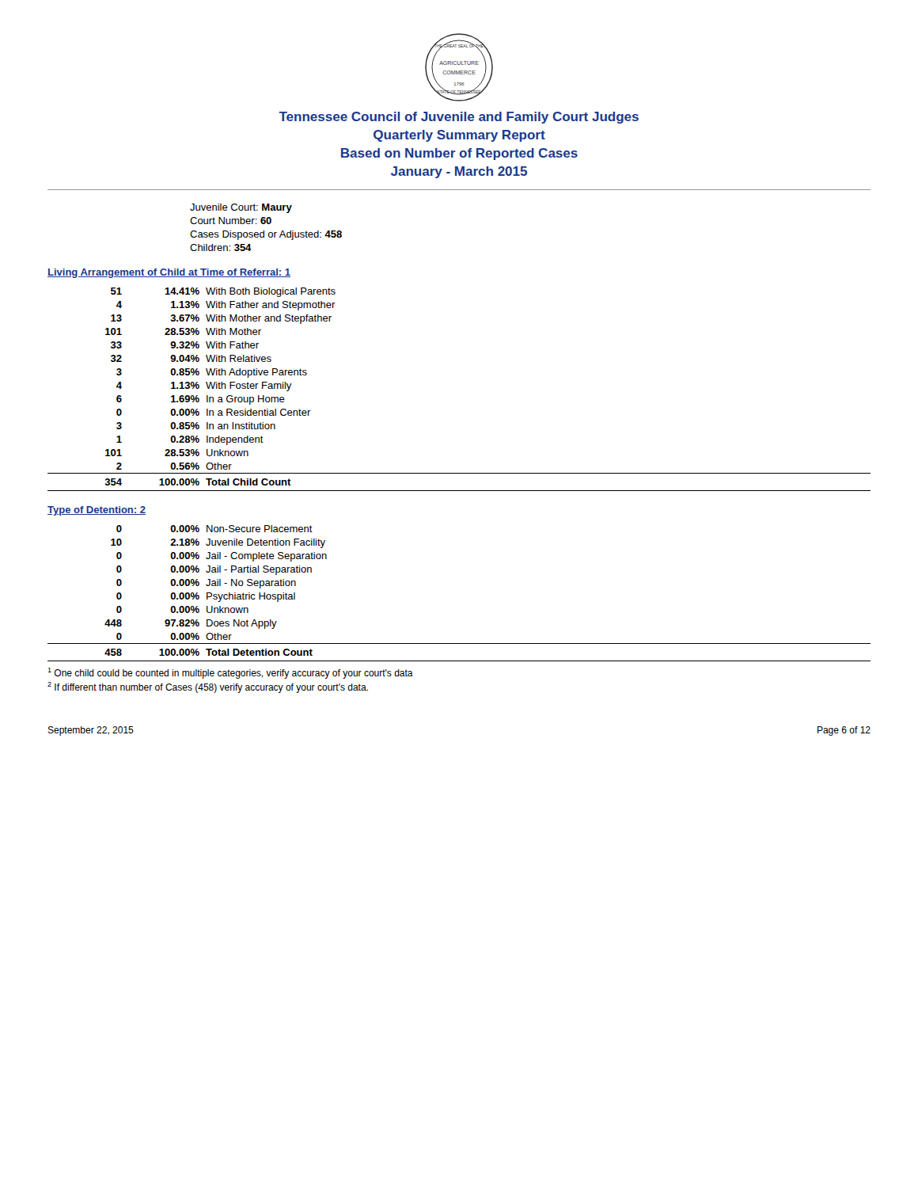THE GREAT SEAL OF THE STATE OF TENNESSEE AGRICULTURE COMMERCE 1796
Tennessee Council of Juvenile and Family Court Judges
Quarterly Summary Report
Based on Number of Reported Cases
January - March 2015
Juvenile Court: Maury
Court Number: 60
Cases Disposed or Adjusted: 458
Children: 354
Living Arrangement of Child at Time of Referral: 1
| 51 | 14.41% | With Both Biological Parents |
| 4 | 1.13% | With Father and Stepmother |
| 13 | 3.67% | With Mother and Stepfather |
| 101 | 28.53% | With Mother |
| 33 | 9.32% | With Father |
| 32 | 9.04% | With Relatives |
| 3 | 0.85% | With Adoptive Parents |
| 4 | 1.13% | With Foster Family |
| 6 | 1.69% | In a Group Home |
| 0 | 0.00% | In a Residential Center |
| 3 | 0.85% | In an Institution |
| 1 | 0.28% | Independent |
| 101 | 28.53% | Unknown |
| 2 | 0.56% | Other |
| 354 | 100.00% | Total Child Count |
Type of Detention: 2
| 0 | 0.00% | Non-Secure Placement |
| 10 | 2.18% | Juvenile Detention Facility |
| 0 | 0.00% | Jail - Complete Separation |
| 0 | 0.00% | Jail - Partial Separation |
| 0 | 0.00% | Jail - No Separation |
| 0 | 0.00% | Psychiatric Hospital |
| 0 | 0.00% | Unknown |
| 448 | 97.82% | Does Not Apply |
| 0 | 0.00% | Other |
| 458 | 100.00% | Total Detention Count |
1 One child could be counted in multiple categories, verify accuracy of your court's data
2 If different than number of Cases (458) verify accuracy of your court's data.
September 22, 2015
Page 6 of 12